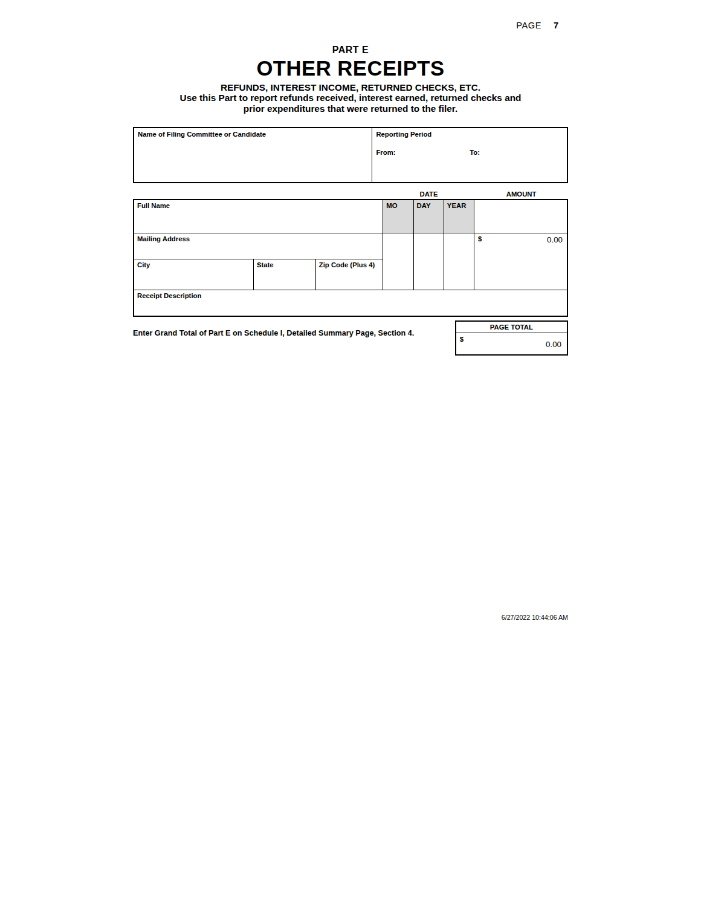PAGE 7
PART E
OTHER RECEIPTS
REFUNDS, INTEREST INCOME, RETURNED CHECKS, ETC.
Use this Part to report refunds received, interest earned, returned checks and
prior expenditures that were returned to the filer.
| Name of Filing Committee or Candidate | Reporting Period / From: / To: / |
| | DATE | AMOUNT |
| Full Name | MO | DAY | YEAR | |
| Mailing Address | | | | $ 0.00 |
| / City / State / Zip Code (Plus 4) / |
| Receipt Description |
| Enter Grand Total of Part E on Schedule I, Detailed Summary Page, Section 4. | / PAGE TOTAL / / $ 0.00 / |
6/27/2022 10:44:06 AM